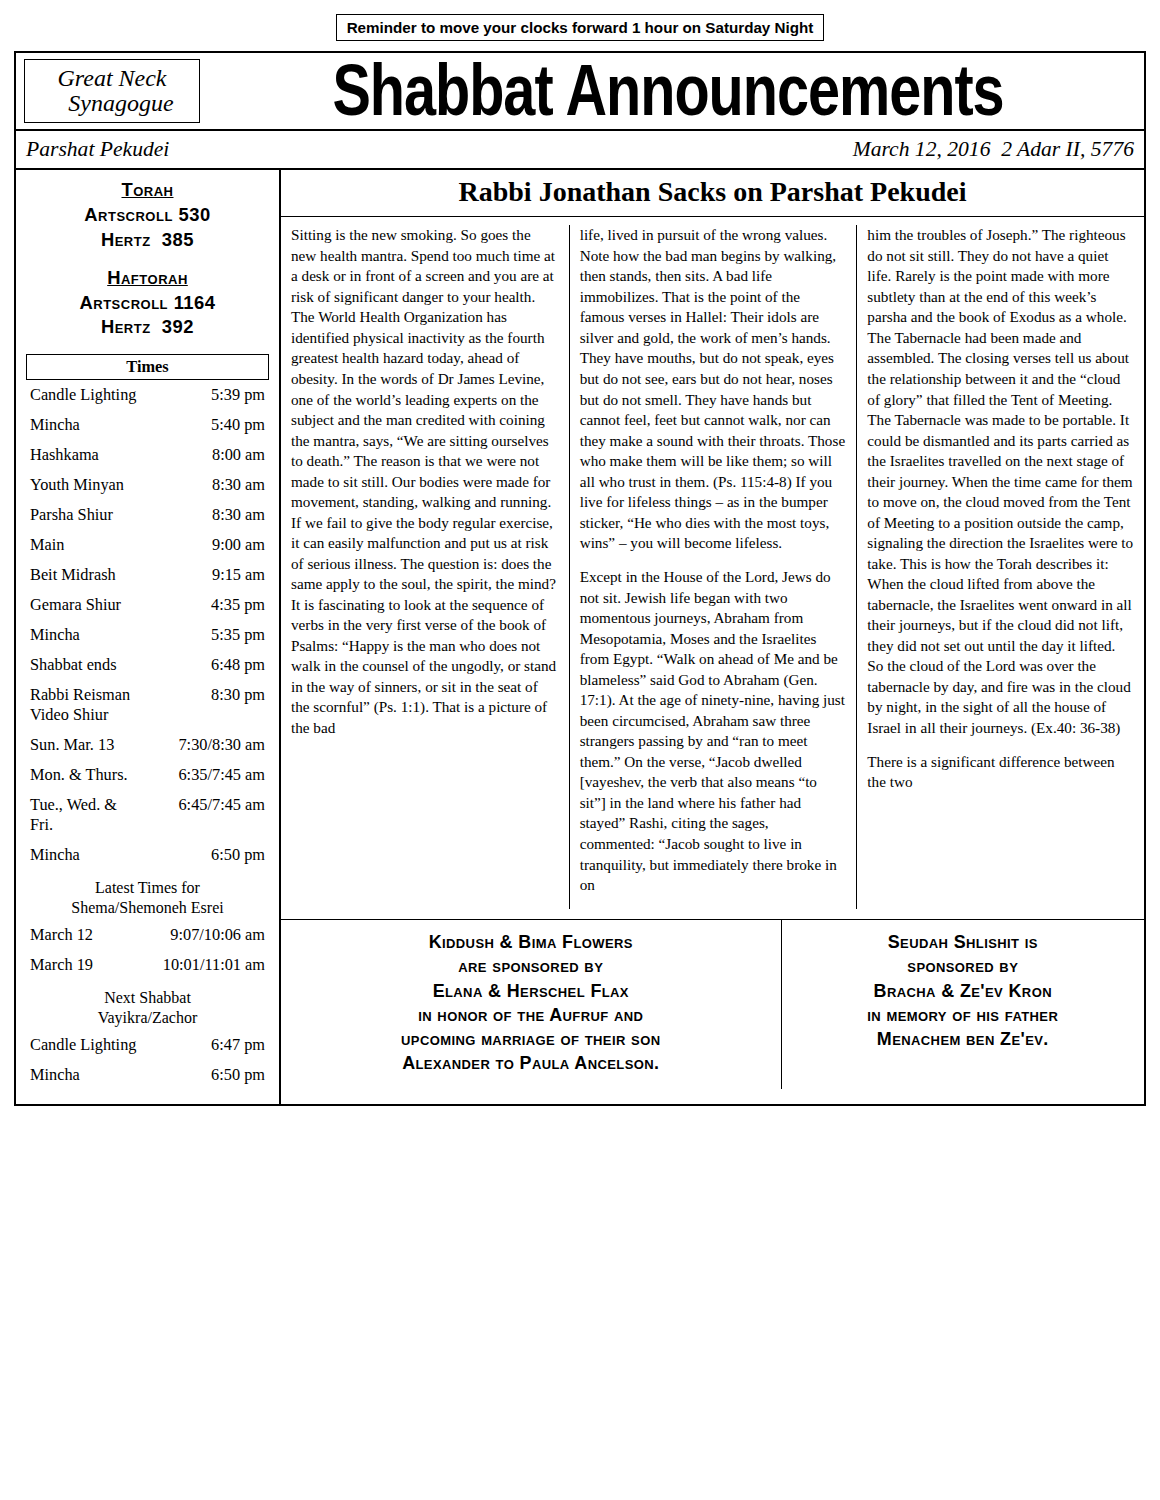Reminder to move your clocks forward 1 hour on Saturday Night
Great Neck Synagogue
Shabbat Announcements
Parshat Pekudei
March 12, 2016 2 Adar II, 5776
Torah
Artscroll 530
Hertz 385 Haftorah
Artscroll 1164
Hertz 392
Times
| Candle Lighting | 5:39 pm |
| Mincha | 5:40 pm |
| Hashkama | 8:00 am |
| Youth Minyan | 8:30 am |
| Parsha Shiur | 8:30 am |
| Main | 9:00 am |
| Beit Midrash | 9:15 am |
| Gemara Shiur | 4:35 pm |
| Mincha | 5:35 pm |
| Shabbat ends | 6:48 pm |
| Rabbi Reisman Video Shiur | 8:30 pm |
| Sun. Mar. 13 | 7:30/8:30 am |
| Mon. & Thurs. | 6:35/7:45 am |
| Tue., Wed. & Fri. | 6:45/7:45 am |
| Mincha | 6:50 pm |
Latest Times for
Shema/Shemoneh Esrei
| March 12 | 9:07/10:06 am |
| March 19 | 10:01/11:01 am |
Next Shabbat
Vayikra/Zachor
| Candle Lighting | 6:47 pm |
| Mincha | 6:50 pm |
Rabbi Jonathan Sacks on Parshat Pekudei
Sitting is the new smoking. So goes the new health mantra. Spend too much time at a desk or in front of a screen and you are at risk of significant danger to your health. The World Health Organization has identified physical inactivity as the fourth greatest health hazard today, ahead of obesity. In the words of Dr James Levine, one of the world’s leading experts on the subject and the man credited with coining the mantra, says, “We are sitting ourselves to death.” The reason is that we were not made to sit still. Our bodies were made for movement, standing, walking and running. If we fail to give the body regular exercise, it can easily malfunction and put us at risk of serious illness. The question is: does the same apply to the soul, the spirit, the mind? It is fascinating to look at the sequence of verbs in the very first verse of the book of Psalms: “Happy is the man who does not walk in the counsel of the ungodly, or stand in the way of sinners, or sit in the seat of the scornful” (Ps. 1:1). That is a picture of the bad
life, lived in pursuit of the wrong values. Note how the bad man begins by walking, then stands, then sits. A bad life immobilizes. That is the point of the famous verses in Hallel: Their idols are silver and gold, the work of men’s hands. They have mouths, but do not speak, eyes but do not see, ears but do not hear, noses but do not smell. They have hands but cannot feel, feet but cannot walk, nor can they make a sound with their throats. Those who make them will be like them; so will all who trust in them. (Ps. 115:4-8) If you live for lifeless things – as in the bumper sticker, “He who dies with the most toys, wins” – you will become lifeless.
Except in the House of the Lord, Jews do not sit. Jewish life began with two momentous journeys, Abraham from Mesopotamia, Moses and the Israelites from Egypt. “Walk on ahead of Me and be blameless” said God to Abraham (Gen. 17:1). At the age of ninety-nine, having just been circumcised, Abraham saw three strangers passing by and “ran to meet them.” On the verse, “Jacob dwelled [vayeshev, the verb that also means “to sit”] in the land where his father had stayed” Rashi, citing the sages, commented: “Jacob sought to live in tranquility, but immediately there broke in on
him the troubles of Joseph.” The righteous do not sit still. They do not have a quiet life. Rarely is the point made with more subtlety than at the end of this week’s parsha and the book of Exodus as a whole. The Tabernacle had been made and assembled. The closing verses tell us about the relationship between it and the “cloud of glory” that filled the Tent of Meeting. The Tabernacle was made to be portable. It could be dismantled and its parts carried as the Israelites travelled on the next stage of their journey. When the time came for them to move on, the cloud moved from the Tent of Meeting to a position outside the camp, signaling the direction the Israelites were to take. This is how the Torah describes it: When the cloud lifted from above the tabernacle, the Israelites went onward in all their journeys, but if the cloud did not lift, they did not set out until the day it lifted. So the cloud of the Lord was over the tabernacle by day, and fire was in the cloud by night, in the sight of all the house of Israel in all their journeys. (Ex.40: 36-38)
There is a significant difference between the two
Kiddush & Bima Flowers
are sponsored by
Elana & Herschel Flax
in honor of the Aufruf and
upcoming marriage of their son
Alexander to Paula Ancelson.
Seudah Shlishit is
sponsored by
Bracha & Ze'ev Kron
in memory of his father
Menachem ben Ze'ev.